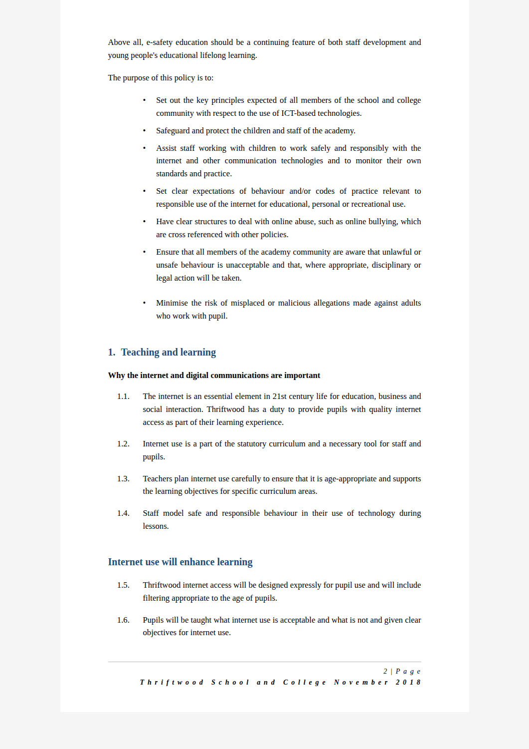Above all, e-safety education should be a continuing feature of both staff development and young people's educational lifelong learning.
The purpose of this policy is to:
Set out the key principles expected of all members of the school and college community with respect to the use of ICT-based technologies.
Safeguard and protect the children and staff of the academy.
Assist staff working with children to work safely and responsibly with the internet and other communication technologies and to monitor their own standards and practice.
Set clear expectations of behaviour and/or codes of practice relevant to responsible use of the internet for educational, personal or recreational use.
Have clear structures to deal with online abuse, such as online bullying, which are cross referenced with other policies.
Ensure that all members of the academy community are aware that unlawful or unsafe behaviour is unacceptable and that, where appropriate, disciplinary or legal action will be taken.
Minimise the risk of misplaced or malicious allegations made against adults who work with pupil.
1. Teaching and learning
Why the internet and digital communications are important
1.1. The internet is an essential element in 21st century life for education, business and social interaction. Thriftwood has a duty to provide pupils with quality internet access as part of their learning experience.
1.2. Internet use is a part of the statutory curriculum and a necessary tool for staff and pupils.
1.3. Teachers plan internet use carefully to ensure that it is age-appropriate and supports the learning objectives for specific curriculum areas.
1.4. Staff model safe and responsible behaviour in their use of technology during lessons.
Internet use will enhance learning
1.5. Thriftwood internet access will be designed expressly for pupil use and will include filtering appropriate to the age of pupils.
1.6. Pupils will be taught what internet use is acceptable and what is not and given clear objectives for internet use.
2 | P a g e T h r i f t w o o d S c h o o l a n d C o l l e g e N o v e m b e r 2 0 1 8